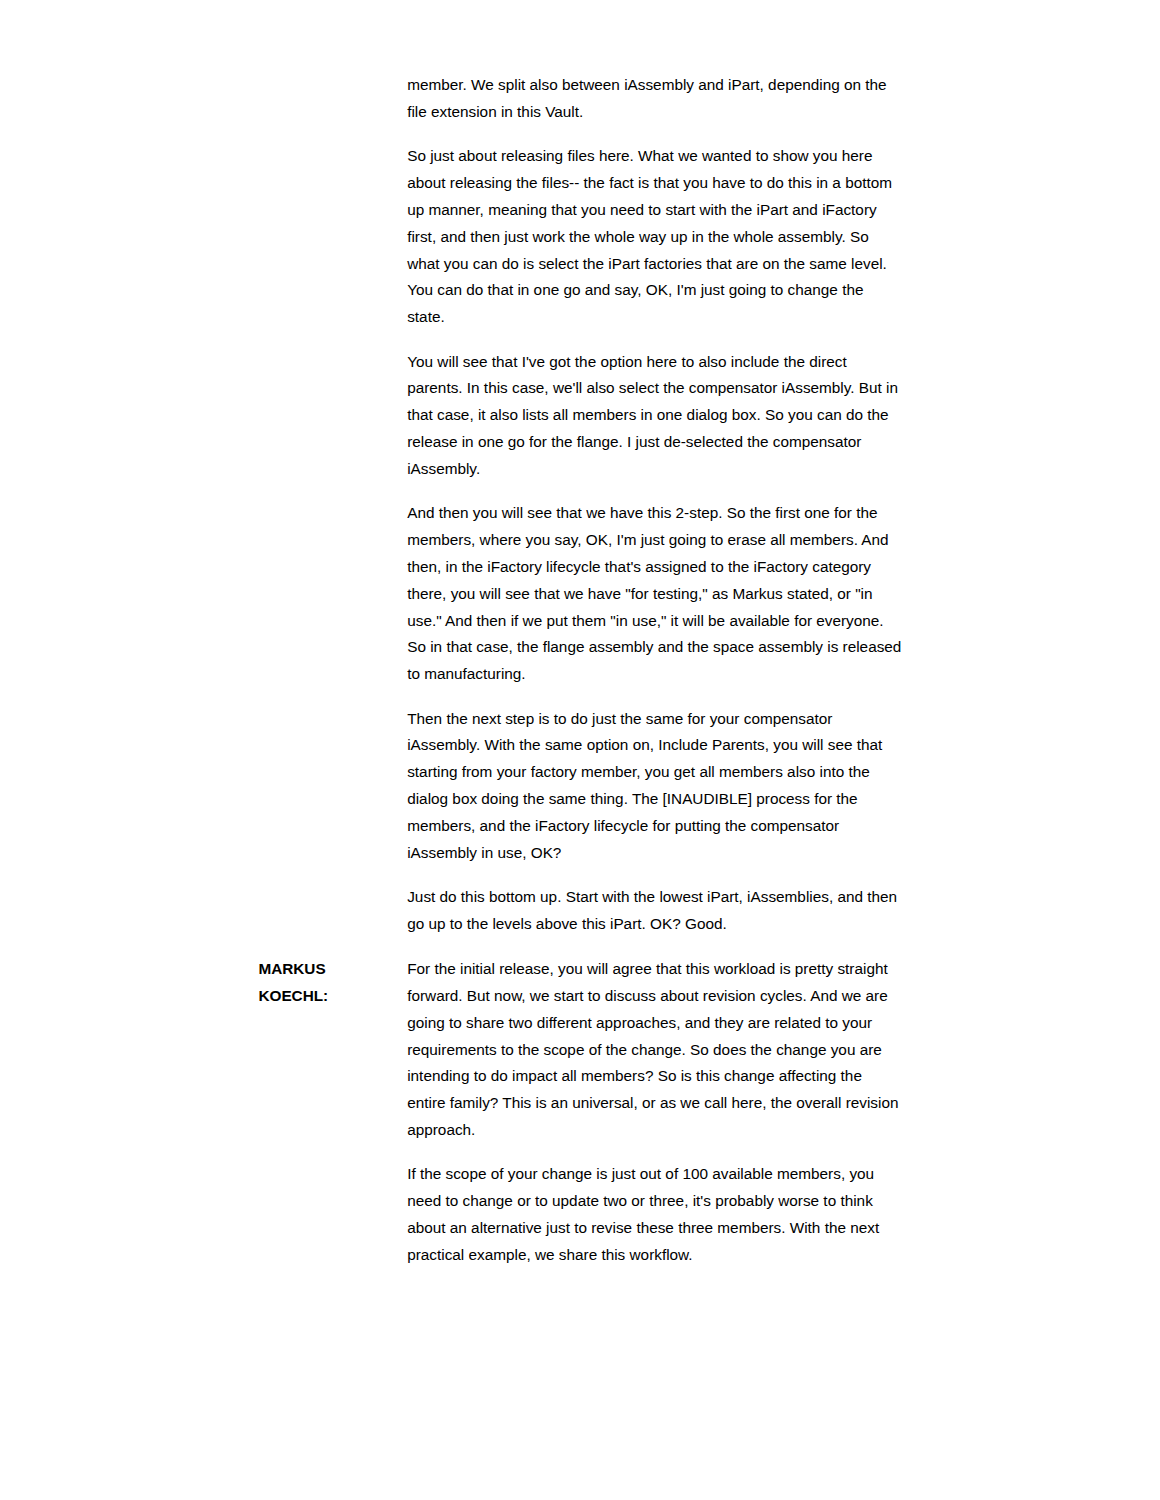member. We split also between iAssembly and iPart, depending on the file extension in this Vault.
So just about releasing files here. What we wanted to show you here about releasing the files-- the fact is that you have to do this in a bottom up manner, meaning that you need to start with the iPart and iFactory first, and then just work the whole way up in the whole assembly. So what you can do is select the iPart factories that are on the same level. You can do that in one go and say, OK, I'm just going to change the state.
You will see that I've got the option here to also include the direct parents. In this case, we'll also select the compensator iAssembly. But in that case, it also lists all members in one dialog box. So you can do the release in one go for the flange. I just de-selected the compensator iAssembly.
And then you will see that we have this 2-step. So the first one for the members, where you say, OK, I'm just going to erase all members. And then, in the iFactory lifecycle that's assigned to the iFactory category there, you will see that we have "for testing," as Markus stated, or "in use." And then if we put them "in use," it will be available for everyone. So in that case, the flange assembly and the space assembly is released to manufacturing.
Then the next step is to do just the same for your compensator iAssembly. With the same option on, Include Parents, you will see that starting from your factory member, you get all members also into the dialog box doing the same thing. The [INAUDIBLE] process for the members, and the iFactory lifecycle for putting the compensator iAssembly in use, OK?
Just do this bottom up. Start with the lowest iPart, iAssemblies, and then go up to the levels above this iPart. OK? Good.
MARKUS KOECHL:
For the initial release, you will agree that this workload is pretty straight forward. But now, we start to discuss about revision cycles. And we are going to share two different approaches, and they are related to your requirements to the scope of the change. So does the change you are intending to do impact all members? So is this change affecting the entire family? This is an universal, or as we call here, the overall revision approach.
If the scope of your change is just out of 100 available members, you need to change or to update two or three, it's probably worse to think about an alternative just to revise these three members. With the next practical example, we share this workflow.